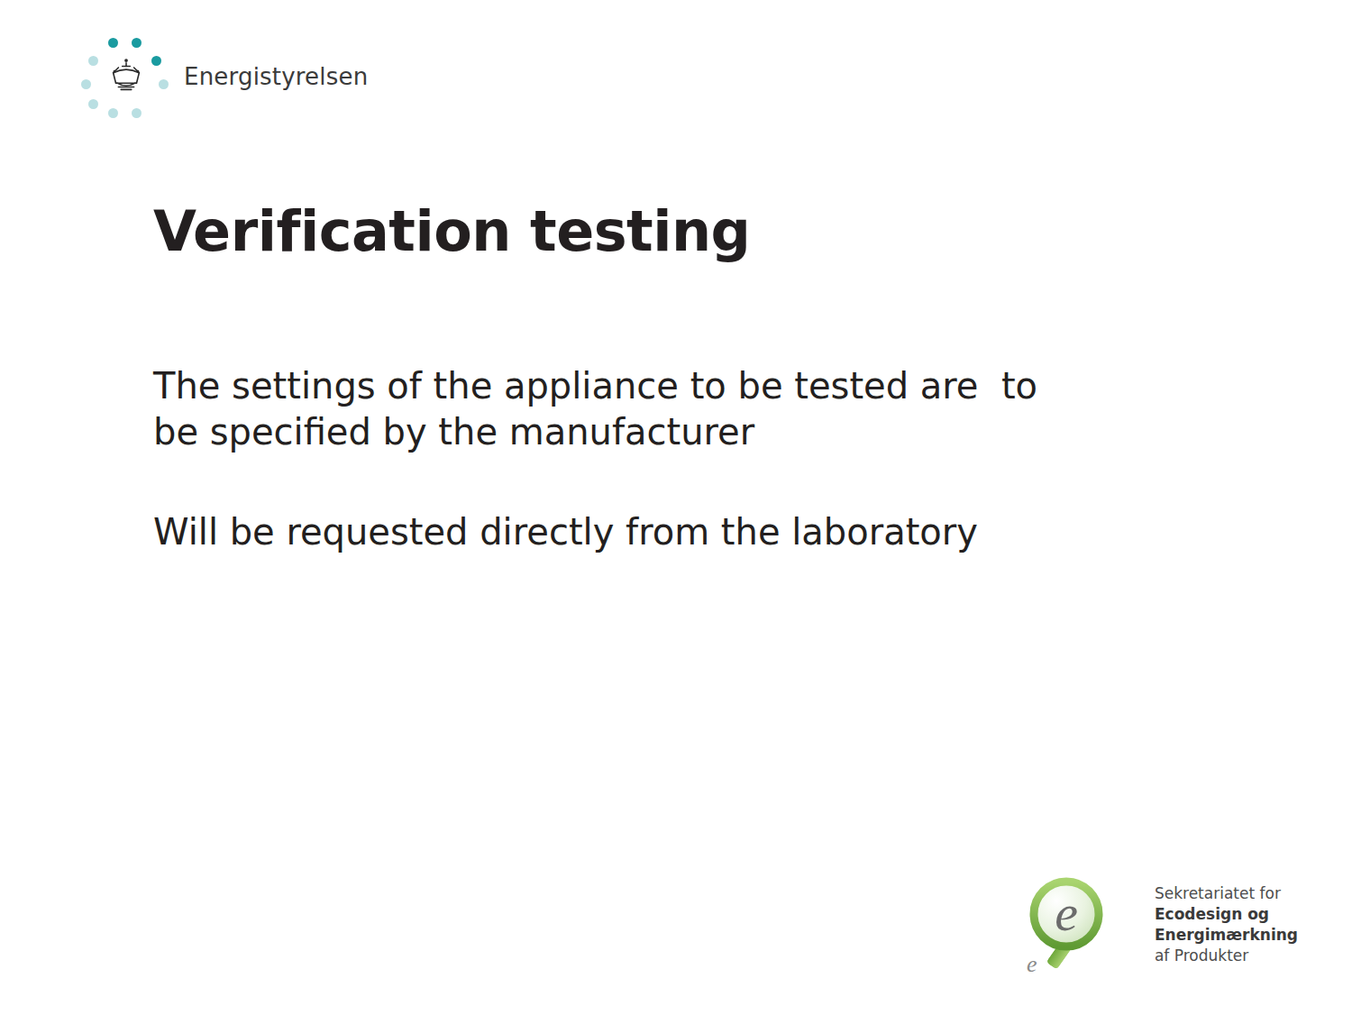Energistyrelsen
Verification testing
The settings of the appliance to be tested are to be specified by the manufacturer
Will be requested directly from the laboratory
e e
Sekretariatet for
Ecodesign og
Energimærkning
af Produkter